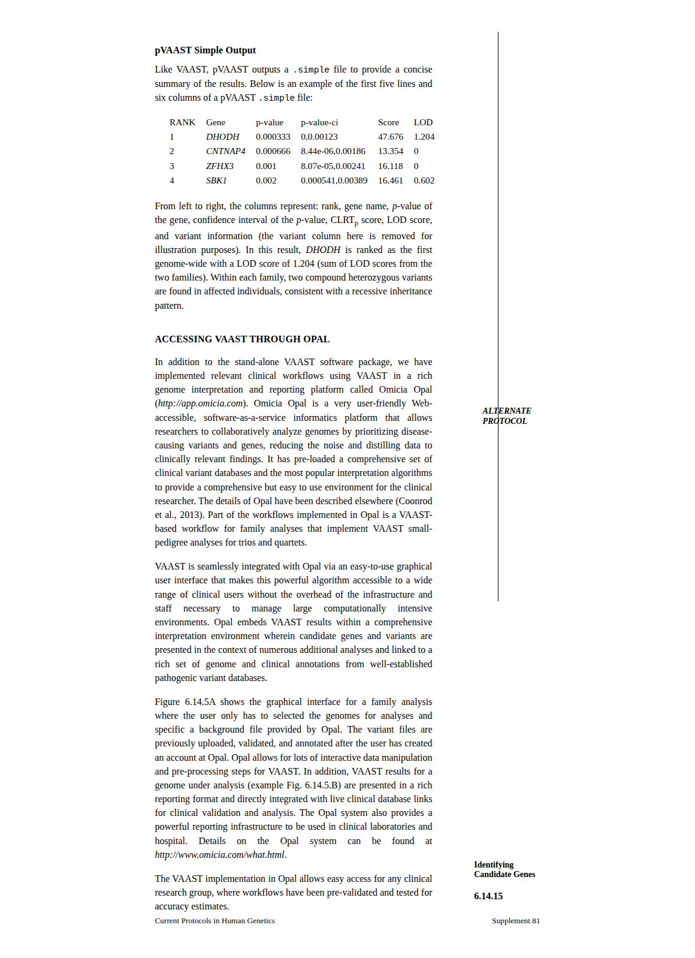pVAAST Simple Output
Like VAAST, pVAAST outputs a .simple file to provide a concise summary of the results. Below is an example of the first five lines and six columns of a pVAAST .simple file:
| RANK | Gene | p-value | p-value-ci | Score | LOD |
| --- | --- | --- | --- | --- | --- |
| 1 | DHODH | 0.000333 | 0,0.00123 | 47.676 | 1.204 |
| 2 | CNTNAP4 | 0.000666 | 8.44e-06,0.00186 | 13.354 | 0 |
| 3 | ZFHX3 | 0.001 | 8.07e-05,0.00241 | 16.118 | 0 |
| 4 | SBK1 | 0.002 | 0.000541,0.00389 | 16.461 | 0.602 |
From left to right, the columns represent: rank, gene name, p-value of the gene, confidence interval of the p-value, CLRTp score, LOD score, and variant information (the variant column here is removed for illustration purposes). In this result, DHODH is ranked as the first genome-wide with a LOD score of 1.204 (sum of LOD scores from the two families). Within each family, two compound heterozygous variants are found in affected individuals, consistent with a recessive inheritance pattern.
ACCESSING VAAST THROUGH OPAL
In addition to the stand-alone VAAST software package, we have implemented relevant clinical workflows using VAAST in a rich genome interpretation and reporting platform called Omicia Opal (http://app.omicia.com). Omicia Opal is a very user-friendly Web-accessible, software-as-a-service informatics platform that allows researchers to collaboratively analyze genomes by prioritizing disease-causing variants and genes, reducing the noise and distilling data to clinically relevant findings. It has pre-loaded a comprehensive set of clinical variant databases and the most popular interpretation algorithms to provide a comprehensive but easy to use environment for the clinical researcher. The details of Opal have been described elsewhere (Coonrod et al., 2013). Part of the workflows implemented in Opal is a VAAST-based workflow for family analyses that implement VAAST small-pedigree analyses for trios and quartets.
VAAST is seamlessly integrated with Opal via an easy-to-use graphical user interface that makes this powerful algorithm accessible to a wide range of clinical users without the overhead of the infrastructure and staff necessary to manage large computationally intensive environments. Opal embeds VAAST results within a comprehensive interpretation environment wherein candidate genes and variants are presented in the context of numerous additional analyses and linked to a rich set of genome and clinical annotations from well-established pathogenic variant databases.
Figure 6.14.5A shows the graphical interface for a family analysis where the user only has to selected the genomes for analyses and specific a background file provided by Opal. The variant files are previously uploaded, validated, and annotated after the user has created an account at Opal. Opal allows for lots of interactive data manipulation and pre-processing steps for VAAST. In addition, VAAST results for a genome under analysis (example Fig. 6.14.5.B) are presented in a rich reporting format and directly integrated with live clinical database links for clinical validation and analysis. The Opal system also provides a powerful reporting infrastructure to be used in clinical laboratories and hospital. Details on the Opal system can be found at http://www.omicia.com/what.html.
The VAAST implementation in Opal allows easy access for any clinical research group, where workflows have been pre-validated and tested for accuracy estimates.
ALTERNATE
PROTOCOL
Identifying
Candidate Genes
6.14.15
Current Protocols in Human Genetics Supplement 81